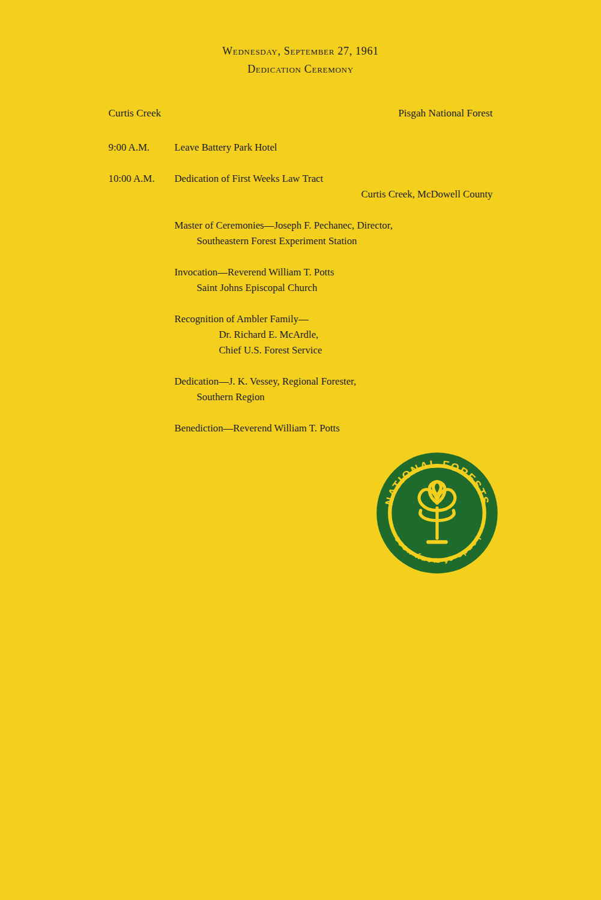Wednesday, September 27, 1961
Dedication Ceremony
Curtis Creek Pisgah National Forest
9:00 A.M.
Leave Battery Park Hotel
10:00 A.M.
Dedication of First Weeks Law Tract Curtis Creek, McDowell County
Master of Ceremonies—Joseph F. Pechanec, Director, Southeastern Forest Experiment Station
Invocation—Reverend William T. Potts Saint Johns Episcopal Church
Recognition of Ambler Family— Dr. Richard E. McArdle, Chief U.S. Forest Service
Dedication—J. K. Vessey, Regional Forester, Southern Region
Benediction—Reverend William T. Potts
NATIONAL FORESTS Lands of many uses